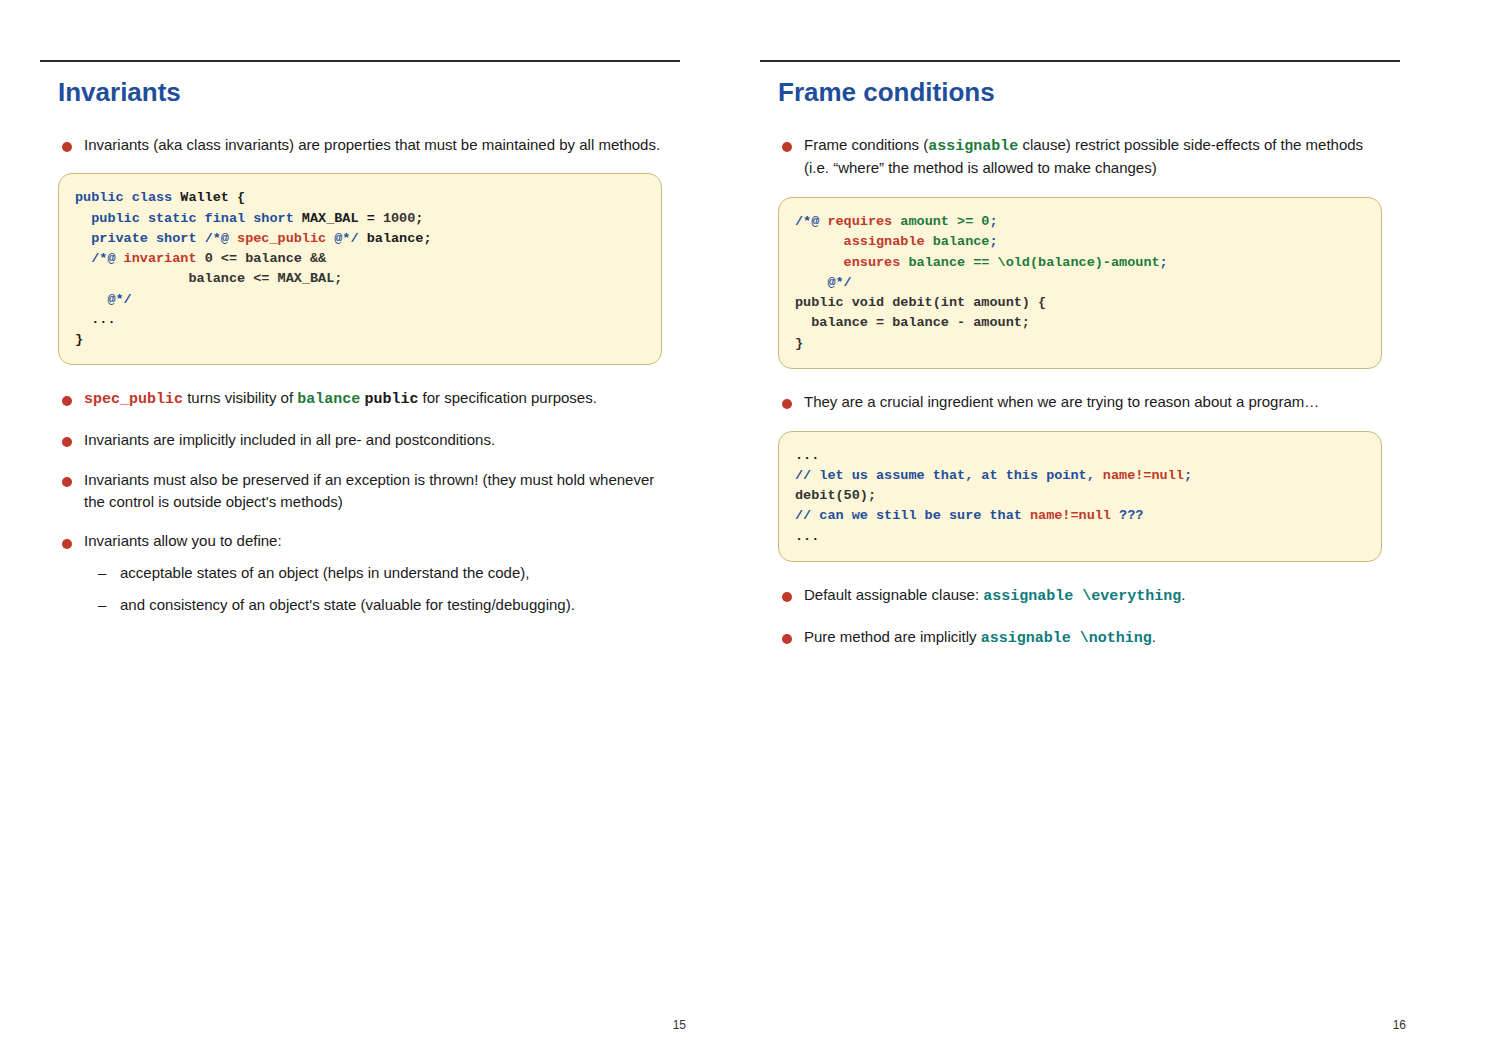Invariants
Invariants (aka class invariants) are properties that must be maintained by all methods.
public class Wallet { public static final short MAX_BAL = 1000; private short /*@ spec_public @*/ balance; /*@ invariant 0 <= balance && balance <= MAX_BAL; @*/ ... }
spec_public turns visibility of balance public for specification purposes.
Invariants are implicitly included in all pre- and postconditions.
Invariants must also be preserved if an exception is thrown! (they must hold whenever the control is outside object's methods)
Invariants allow you to define:
acceptable states of an object (helps in understand the code),
and consistency of an object's state (valuable for testing/debugging).
15
Frame conditions
Frame conditions (assignable clause) restrict possible side-effects of the methods (i.e. “where” the method is allowed to make changes)
/*@ requires amount >= 0; assignable balance; ensures balance == \old(balance)-amount; @*/ public void debit(int amount) { balance = balance - amount; }
They are a crucial ingredient when we are trying to reason about a program…
... // let us assume that, at this point, name!=null; debit(50); // can we still be sure that name!=null ??? ...
Default assignable clause: assignable \everything.
Pure method are implicitly assignable \nothing.
16